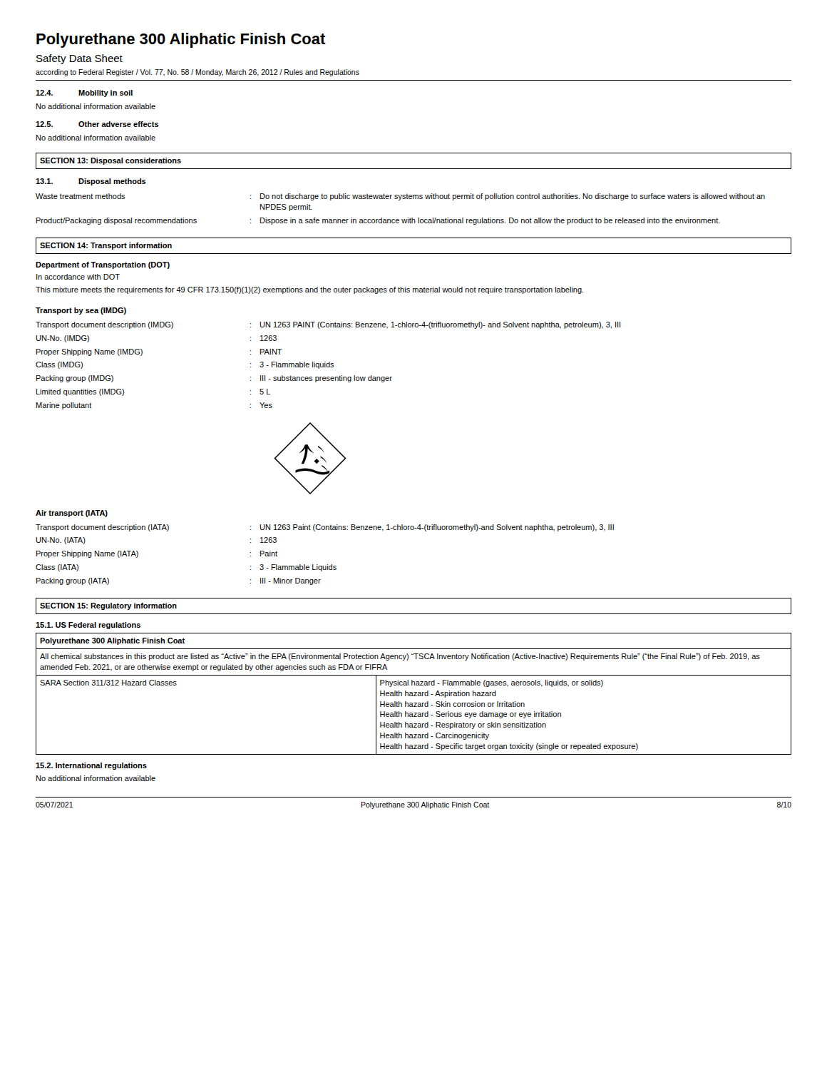Polyurethane 300 Aliphatic Finish Coat
Safety Data Sheet
according to Federal Register / Vol. 77, No. 58 / Monday, March 26, 2012 / Rules and Regulations
12.4. Mobility in soil
No additional information available
12.5. Other adverse effects
No additional information available
SECTION 13: Disposal considerations
13.1. Disposal methods
| Waste treatment methods | : | Do not discharge to public wastewater systems without permit of pollution control authorities. No discharge to surface waters is allowed without an NPDES permit. |
| Product/Packaging disposal recommendations | : | Dispose in a safe manner in accordance with local/national regulations. Do not allow the product to be released into the environment. |
SECTION 14: Transport information
Department of Transportation (DOT)
In accordance with DOT
This mixture meets the requirements for 49 CFR 173.150(f)(1)(2) exemptions and the outer packages of this material would not require transportation labeling.
Transport by sea (IMDG)
| Transport document description (IMDG) | : | UN 1263 PAINT (Contains: Benzene, 1-chloro-4-(trifluoromethyl)- and Solvent naphtha, petroleum), 3, III |
| UN-No. (IMDG) | : | 1263 |
| Proper Shipping Name (IMDG) | : | PAINT |
| Class (IMDG) | : | 3 - Flammable liquids |
| Packing group (IMDG) | : | III - substances presenting low danger |
| Limited quantities (IMDG) | : | 5 L |
| Marine pollutant | : | Yes |
Air transport (IATA)
| Transport document description (IATA) | : | UN 1263 Paint (Contains: Benzene, 1-chloro-4-(trifluoromethyl)-and Solvent naphtha, petroleum), 3, III |
| UN-No. (IATA) | : | 1263 |
| Proper Shipping Name (IATA) | : | Paint |
| Class (IATA) | : | 3 - Flammable Liquids |
| Packing group (IATA) | : | III - Minor Danger |
SECTION 15: Regulatory information
15.1. US Federal regulations
| Polyurethane 300 Aliphatic Finish Coat |
| All chemical substances in this product are listed as “Active” in the EPA (Environmental Protection Agency) “TSCA Inventory Notification (Active-Inactive) Requirements Rule” (“the Final Rule”) of Feb. 2019, as amended Feb. 2021, or are otherwise exempt or regulated by other agencies such as FDA or FIFRA |
| SARA Section 311/312 Hazard Classes | Physical hazard - Flammable (gases, aerosols, liquids, or solids) Health hazard - Aspiration hazard Health hazard - Skin corrosion or Irritation Health hazard - Serious eye damage or eye irritation Health hazard - Respiratory or skin sensitization Health hazard - Carcinogenicity Health hazard - Specific target organ toxicity (single or repeated exposure) |
15.2. International regulations
No additional information available
05/07/2021
Polyurethane 300 Aliphatic Finish Coat
8/10